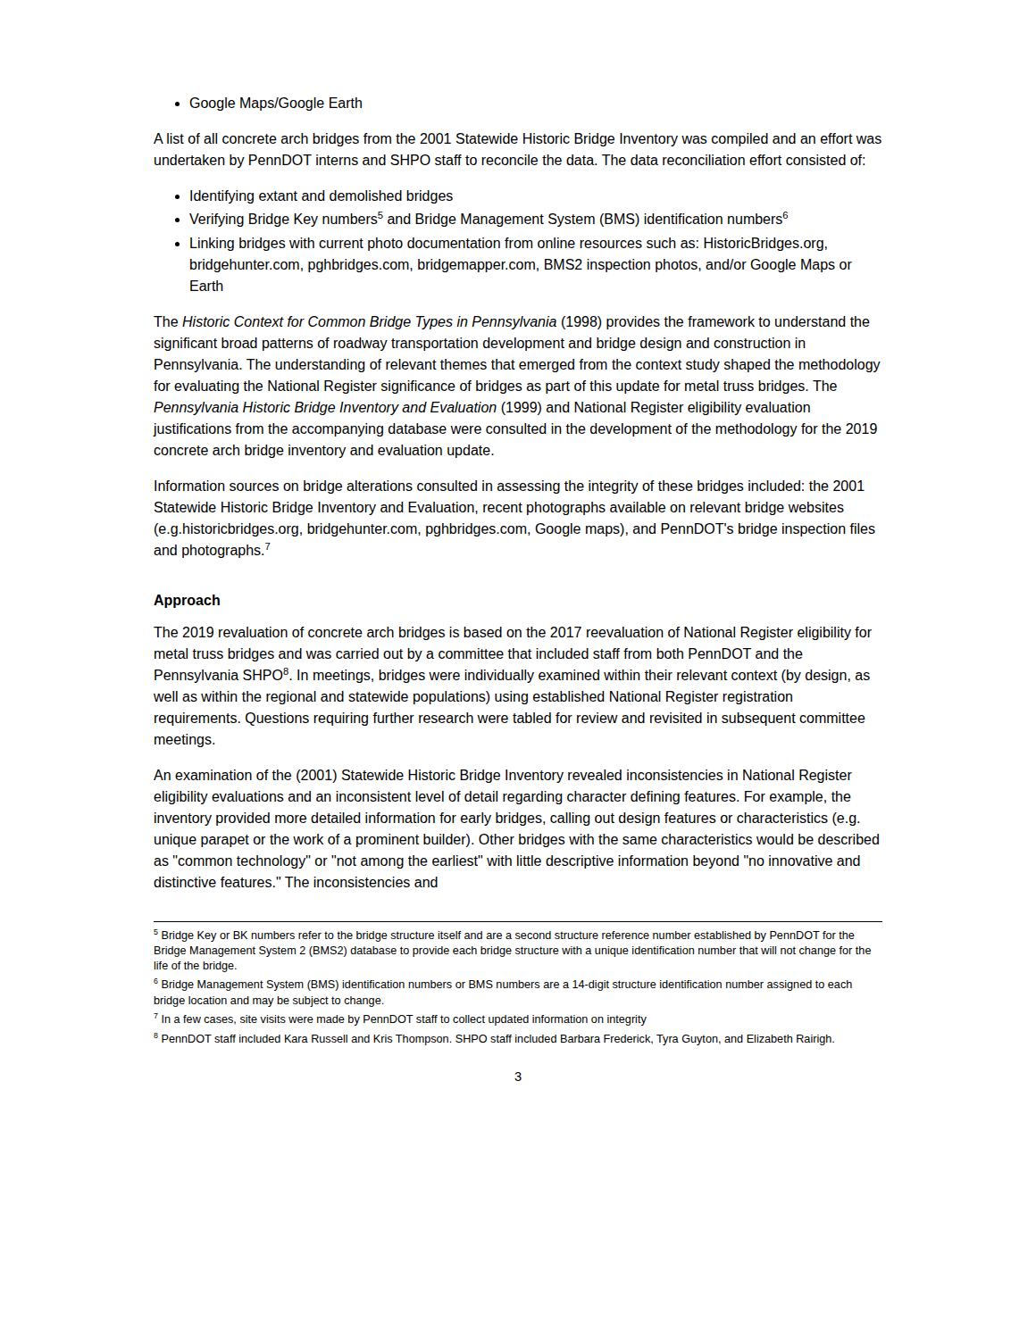Google Maps/Google Earth
A list of all concrete arch bridges from the 2001 Statewide Historic Bridge Inventory was compiled and an effort was undertaken by PennDOT interns and SHPO staff to reconcile the data. The data reconciliation effort consisted of:
Identifying extant and demolished bridges
Verifying Bridge Key numbers5 and Bridge Management System (BMS) identification numbers6
Linking bridges with current photo documentation from online resources such as: HistoricBridges.org, bridgehunter.com, pghbridges.com, bridgemapper.com, BMS2 inspection photos, and/or Google Maps or Earth
The Historic Context for Common Bridge Types in Pennsylvania (1998) provides the framework to understand the significant broad patterns of roadway transportation development and bridge design and construction in Pennsylvania. The understanding of relevant themes that emerged from the context study shaped the methodology for evaluating the National Register significance of bridges as part of this update for metal truss bridges. The Pennsylvania Historic Bridge Inventory and Evaluation (1999) and National Register eligibility evaluation justifications from the accompanying database were consulted in the development of the methodology for the 2019 concrete arch bridge inventory and evaluation update.
Information sources on bridge alterations consulted in assessing the integrity of these bridges included: the 2001 Statewide Historic Bridge Inventory and Evaluation, recent photographs available on relevant bridge websites (e.g.historicbridges.org, bridgehunter.com, pghbridges.com, Google maps), and PennDOT's bridge inspection files and photographs.7
Approach
The 2019 revaluation of concrete arch bridges is based on the 2017 reevaluation of National Register eligibility for metal truss bridges and was carried out by a committee that included staff from both PennDOT and the Pennsylvania SHPO8. In meetings, bridges were individually examined within their relevant context (by design, as well as within the regional and statewide populations) using established National Register registration requirements. Questions requiring further research were tabled for review and revisited in subsequent committee meetings.
An examination of the (2001) Statewide Historic Bridge Inventory revealed inconsistencies in National Register eligibility evaluations and an inconsistent level of detail regarding character defining features. For example, the inventory provided more detailed information for early bridges, calling out design features or characteristics (e.g. unique parapet or the work of a prominent builder). Other bridges with the same characteristics would be described as "common technology" or "not among the earliest" with little descriptive information beyond "no innovative and distinctive features." The inconsistencies and
5 Bridge Key or BK numbers refer to the bridge structure itself and are a second structure reference number established by PennDOT for the Bridge Management System 2 (BMS2) database to provide each bridge structure with a unique identification number that will not change for the life of the bridge.
6 Bridge Management System (BMS) identification numbers or BMS numbers are a 14-digit structure identification number assigned to each bridge location and may be subject to change.
7 In a few cases, site visits were made by PennDOT staff to collect updated information on integrity
8 PennDOT staff included Kara Russell and Kris Thompson. SHPO staff included Barbara Frederick, Tyra Guyton, and Elizabeth Rairigh.
3